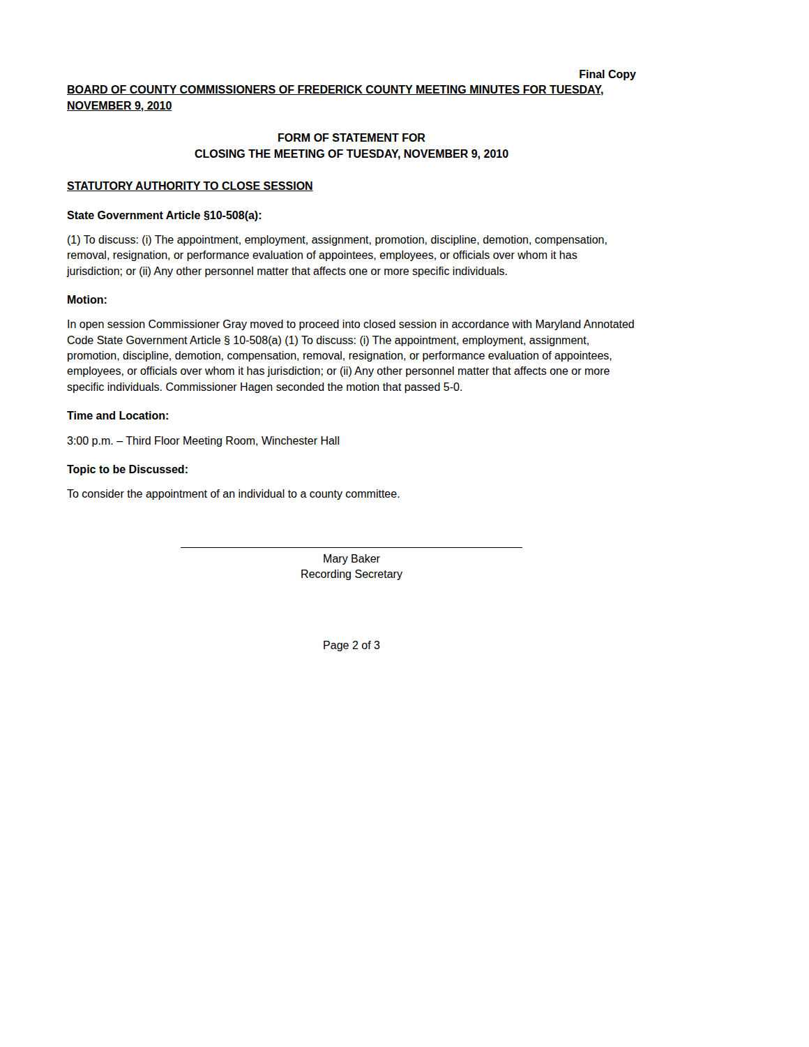Final Copy
BOARD OF COUNTY COMMISSIONERS OF FREDERICK COUNTY MEETING MINUTES FOR TUESDAY, NOVEMBER 9, 2010
FORM OF STATEMENT FOR
CLOSING THE MEETING OF TUESDAY, NOVEMBER 9, 2010
STATUTORY AUTHORITY TO CLOSE SESSION
State Government Article §10-508(a):
(1) To discuss: (i) The appointment, employment, assignment, promotion, discipline, demotion, compensation, removal, resignation, or performance evaluation of appointees, employees, or officials over whom it has jurisdiction; or (ii) Any other personnel matter that affects one or more specific individuals.
Motion:
In open session Commissioner Gray moved to proceed into closed session in accordance with Maryland Annotated Code State Government Article § 10-508(a) (1) To discuss: (i) The appointment, employment, assignment, promotion, discipline, demotion, compensation, removal, resignation, or performance evaluation of appointees, employees, or officials over whom it has jurisdiction; or (ii) Any other personnel matter that affects one or more specific individuals. Commissioner Hagen seconded the motion that passed 5-0.
Time and Location:
3:00 p.m. – Third Floor Meeting Room, Winchester Hall
Topic to be Discussed:
To consider the appointment of an individual to a county committee.
Mary Baker
Recording Secretary
Page 2 of 3